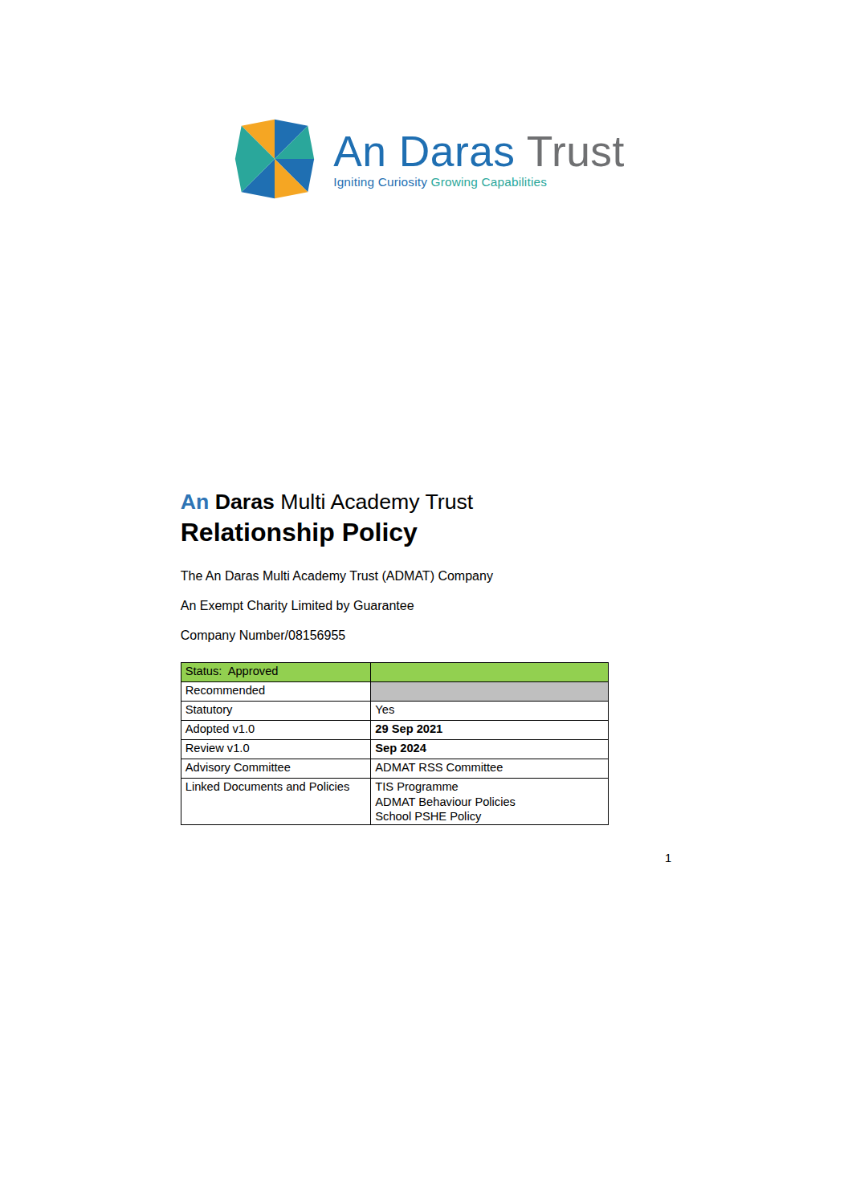An Daras Trust
Igniting Curiosity Growing Capabilities
An Daras Multi Academy Trust
Relationship Policy
The An Daras Multi Academy Trust (ADMAT) Company
An Exempt Charity Limited by Guarantee
Company Number/08156955
| Status: Approved | |
| Recommended | |
| Statutory | Yes |
| Adopted v1.0 | 29 Sep 2021 |
| Review v1.0 | Sep 2024 |
| Advisory Committee | ADMAT RSS Committee |
| Linked Documents and Policies | TIS Programme ADMAT Behaviour Policies School PSHE Policy |
1